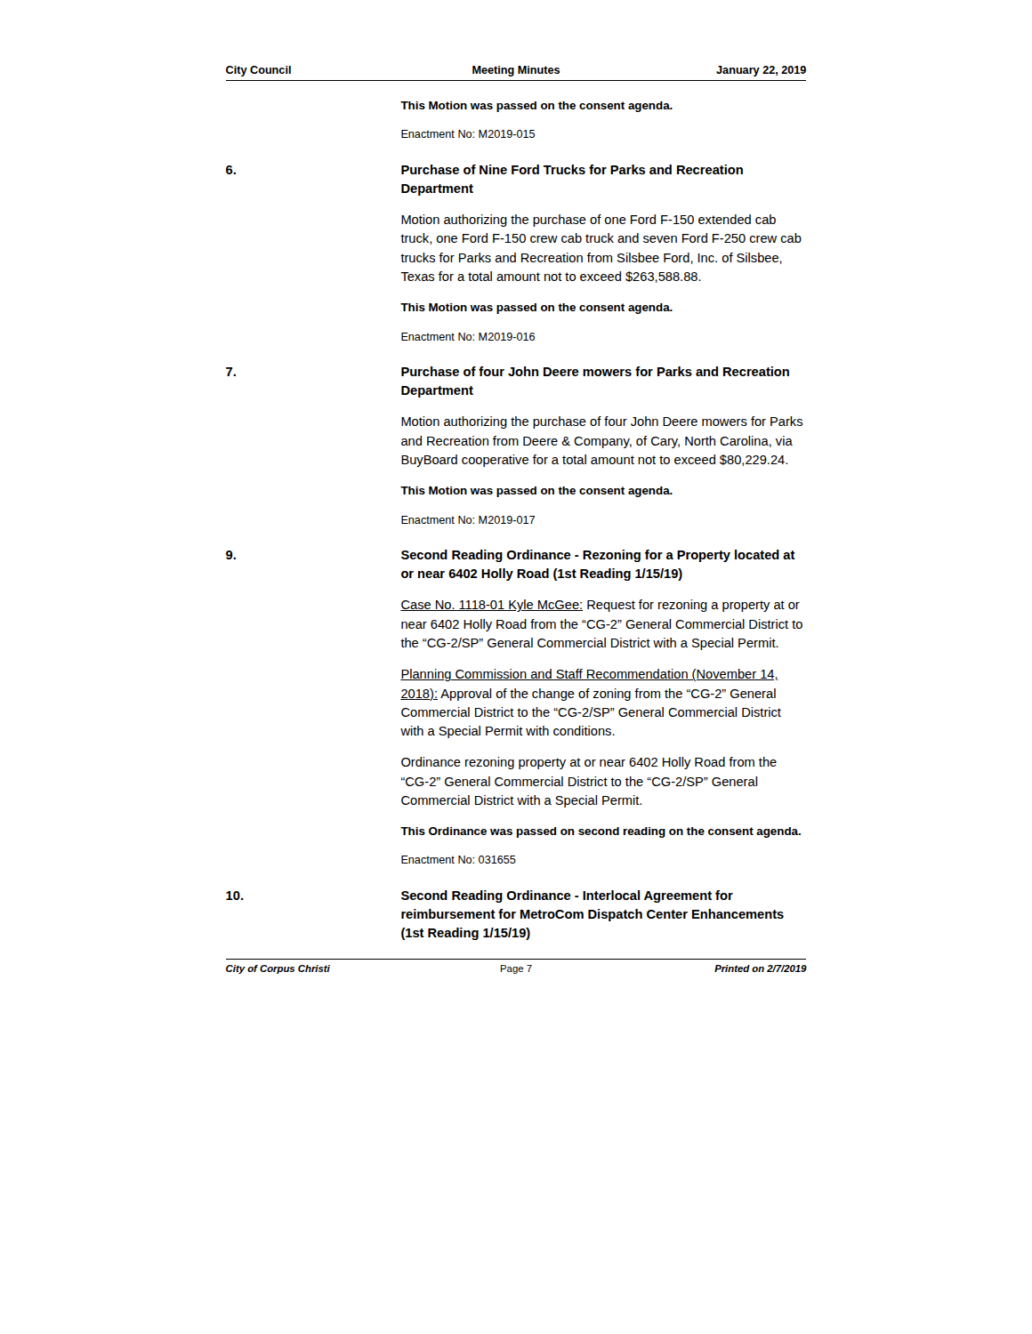City Council
Meeting Minutes
January 22, 2019
This Motion was passed on the consent agenda.
Enactment No: M2019-015
6.
Purchase of Nine Ford Trucks for Parks and Recreation Department
Motion authorizing the purchase of one Ford F-150 extended cab truck, one Ford F-150 crew cab truck and seven Ford F-250 crew cab trucks for Parks and Recreation from Silsbee Ford, Inc. of Silsbee, Texas for a total amount not to exceed $263,588.88.
This Motion was passed on the consent agenda.
Enactment No: M2019-016
7.
Purchase of four John Deere mowers for Parks and Recreation Department
Motion authorizing the purchase of four John Deere mowers for Parks and Recreation from Deere & Company, of Cary, North Carolina, via BuyBoard cooperative for a total amount not to exceed $80,229.24.
This Motion was passed on the consent agenda.
Enactment No: M2019-017
9.
Second Reading Ordinance - Rezoning for a Property located at or near 6402 Holly Road (1st Reading 1/15/19)
Case No. 1118-01 Kyle McGee: Request for rezoning a property at or near 6402 Holly Road from the “CG-2” General Commercial District to the “CG-2/SP” General Commercial District with a Special Permit.
Planning Commission and Staff Recommendation (November 14, 2018): Approval of the change of zoning from the “CG-2” General Commercial District to the “CG-2/SP” General Commercial District with a Special Permit with conditions.
Ordinance rezoning property at or near 6402 Holly Road from the “CG-2” General Commercial District to the “CG-2/SP” General Commercial District with a Special Permit.
This Ordinance was passed on second reading on the consent agenda.
Enactment No: 031655
10.
Second Reading Ordinance - Interlocal Agreement for reimbursement for MetroCom Dispatch Center Enhancements (1st Reading 1/15/19)
City of Corpus Christi
Page 7
Printed on 2/7/2019